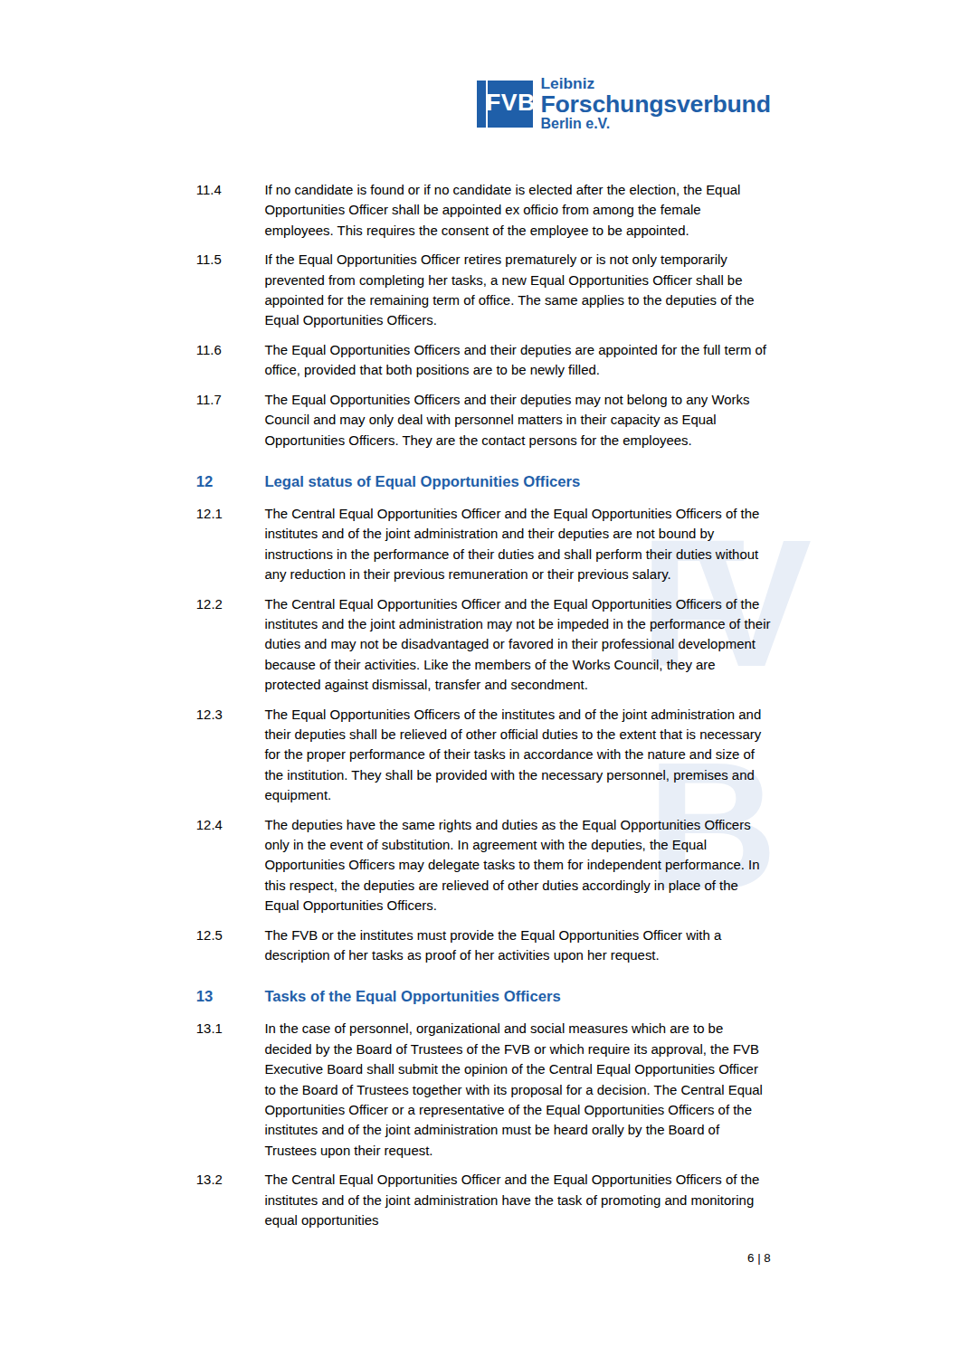F
V
B
FVB
Leibniz
Forschungsverbund
Berlin e.V.
11.4
If no candidate is found or if no candidate is elected after the election, the Equal Opportunities Officer shall be appointed ex officio from among the female employees. This requires the consent of the employee to be appointed.
11.5
If the Equal Opportunities Officer retires prematurely or is not only temporarily prevented from completing her tasks, a new Equal Opportunities Officer shall be appointed for the remaining term of office. The same applies to the deputies of the Equal Opportunities Officers.
11.6
The Equal Opportunities Officers and their deputies are appointed for the full term of office, provided that both positions are to be newly filled.
11.7
The Equal Opportunities Officers and their deputies may not belong to any Works Council and may only deal with personnel matters in their capacity as Equal Opportunities Officers. They are the contact persons for the employees.
12 Legal status of Equal Opportunities Officers
12.1
The Central Equal Opportunities Officer and the Equal Opportunities Officers of the institutes and of the joint administration and their deputies are not bound by instructions in the performance of their duties and shall perform their duties without any reduction in their previous remuneration or their previous salary.
12.2
The Central Equal Opportunities Officer and the Equal Opportunities Officers of the institutes and the joint administration may not be impeded in the performance of their duties and may not be disadvantaged or favored in their professional development because of their activities. Like the members of the Works Council, they are protected against dismissal, transfer and secondment.
12.3
The Equal Opportunities Officers of the institutes and of the joint administration and their deputies shall be relieved of other official duties to the extent that is necessary for the proper performance of their tasks in accordance with the nature and size of the institution. They shall be provided with the necessary personnel, premises and equipment.
12.4
The deputies have the same rights and duties as the Equal Opportunities Officers only in the event of substitution. In agreement with the deputies, the Equal Opportunities Officers may delegate tasks to them for independent performance. In this respect, the deputies are relieved of other duties accordingly in place of the Equal Opportunities Officers.
12.5
The FVB or the institutes must provide the Equal Opportunities Officer with a description of her tasks as proof of her activities upon her request.
13 Tasks of the Equal Opportunities Officers
13.1
In the case of personnel, organizational and social measures which are to be decided by the Board of Trustees of the FVB or which require its approval, the FVB Executive Board shall submit the opinion of the Central Equal Opportunities Officer to the Board of Trustees together with its proposal for a decision. The Central Equal Opportunities Officer or a representative of the Equal Opportunities Officers of the institutes and of the joint administration must be heard orally by the Board of Trustees upon their request.
13.2
The Central Equal Opportunities Officer and the Equal Opportunities Officers of the institutes and of the joint administration have the task of promoting and monitoring equal opportunities
6 | 8